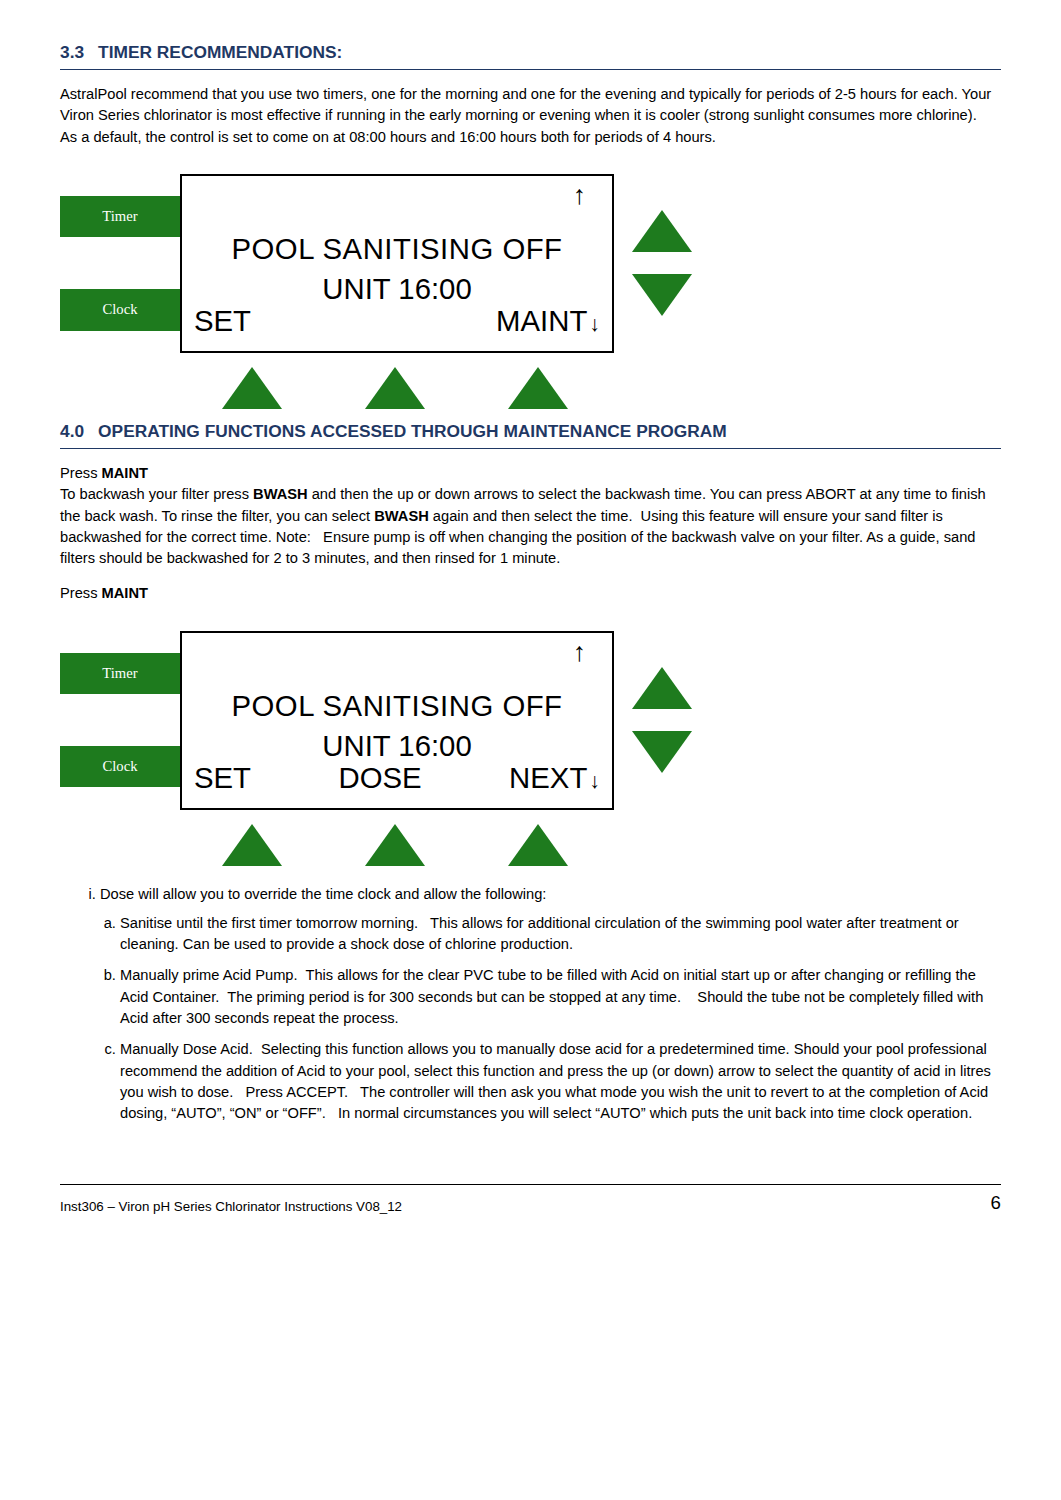3.3 TIMER RECOMMENDATIONS:
AstralPool recommend that you use two timers, one for the morning and one for the evening and typically for periods of 2-5 hours for each. Your Viron Series chlorinator is most effective if running in the early morning or evening when it is cooler (strong sunlight consumes more chlorine). As a default, the control is set to come on at 08:00 hours and 16:00 hours both for periods of 4 hours.
| Timer Clock | ↑ POOL SANITISING OFF UNIT 16:00 SET MAINT ↓ | |
4.0 OPERATING FUNCTIONS ACCESSED THROUGH MAINTENANCE PROGRAM
Press MAINT
To backwash your filter press BWASH and then the up or down arrows to select the backwash time. You can press ABORT at any time to finish the back wash. To rinse the filter, you can select BWASH again and then select the time. Using this feature will ensure your sand filter is backwashed for the correct time. Note: Ensure pump is off when changing the position of the backwash valve on your filter. As a guide, sand filters should be backwashed for 2 to 3 minutes, and then rinsed for 1 minute.
Press MAINT
| Timer Clock | ↑ POOL SANITISING OFF UNIT 16:00 SET DOSE NEXT ↓ | |
Dose will allow you to override the time clock and allow the following:
Sanitise until the first timer tomorrow morning. This allows for additional circulation of the swimming pool water after treatment or cleaning. Can be used to provide a shock dose of chlorine production.
Manually prime Acid Pump. This allows for the clear PVC tube to be filled with Acid on initial start up or after changing or refilling the Acid Container. The priming period is for 300 seconds but can be stopped at any time. Should the tube not be completely filled with Acid after 300 seconds repeat the process.
Manually Dose Acid. Selecting this function allows you to manually dose acid for a predetermined time. Should your pool professional recommend the addition of Acid to your pool, select this function and press the up (or down) arrow to select the quantity of acid in litres you wish to dose. Press ACCEPT. The controller will then ask you what mode you wish the unit to revert to at the completion of Acid dosing, “AUTO”, “ON” or “OFF”. In normal circumstances you will select “AUTO” which puts the unit back into time clock operation.
Inst306 – Viron pH Series Chlorinator Instructions V08_12 6